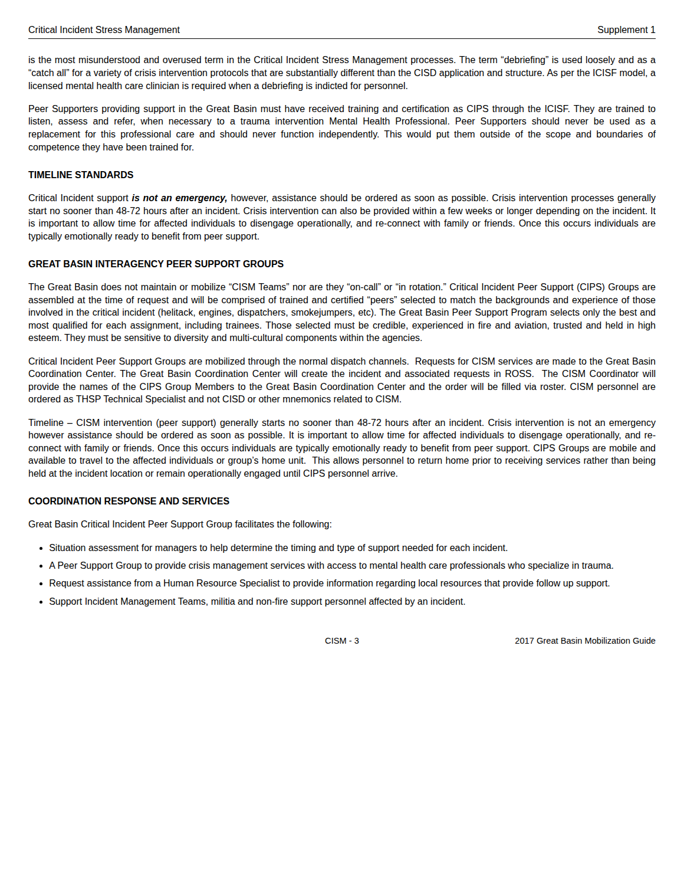Critical Incident Stress Management Supplement 1
is the most misunderstood and overused term in the Critical Incident Stress Management processes. The term “debriefing” is used loosely and as a “catch all” for a variety of crisis intervention protocols that are substantially different than the CISD application and structure. As per the ICISF model, a licensed mental health care clinician is required when a debriefing is indicted for personnel.
Peer Supporters providing support in the Great Basin must have received training and certification as CIPS through the ICISF. They are trained to listen, assess and refer, when necessary to a trauma intervention Mental Health Professional. Peer Supporters should never be used as a replacement for this professional care and should never function independently. This would put them outside of the scope and boundaries of competence they have been trained for.
Timeline Standards
Critical Incident support is not an emergency, however, assistance should be ordered as soon as possible. Crisis intervention processes generally start no sooner than 48-72 hours after an incident. Crisis intervention can also be provided within a few weeks or longer depending on the incident. It is important to allow time for affected individuals to disengage operationally, and re-connect with family or friends. Once this occurs individuals are typically emotionally ready to benefit from peer support.
Great Basin Interagency Peer Support Groups
The Great Basin does not maintain or mobilize “CISM Teams” nor are they “on-call” or “in rotation.” Critical Incident Peer Support (CIPS) Groups are assembled at the time of request and will be comprised of trained and certified “peers” selected to match the backgrounds and experience of those involved in the critical incident (helitack, engines, dispatchers, smokejumpers, etc). The Great Basin Peer Support Program selects only the best and most qualified for each assignment, including trainees. Those selected must be credible, experienced in fire and aviation, trusted and held in high esteem. They must be sensitive to diversity and multi-cultural components within the agencies.
Critical Incident Peer Support Groups are mobilized through the normal dispatch channels. Requests for CISM services are made to the Great Basin Coordination Center. The Great Basin Coordination Center will create the incident and associated requests in ROSS. The CISM Coordinator will provide the names of the CIPS Group Members to the Great Basin Coordination Center and the order will be filled via roster. CISM personnel are ordered as THSP Technical Specialist and not CISD or other mnemonics related to CISM.
Timeline – CISM intervention (peer support) generally starts no sooner than 48-72 hours after an incident. Crisis intervention is not an emergency however assistance should be ordered as soon as possible. It is important to allow time for affected individuals to disengage operationally, and re-connect with family or friends. Once this occurs individuals are typically emotionally ready to benefit from peer support. CIPS Groups are mobile and available to travel to the affected individuals or group’s home unit. This allows personnel to return home prior to receiving services rather than being held at the incident location or remain operationally engaged until CIPS personnel arrive.
Coordination Response and Services
Great Basin Critical Incident Peer Support Group facilitates the following:
Situation assessment for managers to help determine the timing and type of support needed for each incident.
A Peer Support Group to provide crisis management services with access to mental health care professionals who specialize in trauma.
Request assistance from a Human Resource Specialist to provide information regarding local resources that provide follow up support.
Support Incident Management Teams, militia and non-fire support personnel affected by an incident.
CISM - 3 2017 Great Basin Mobilization Guide